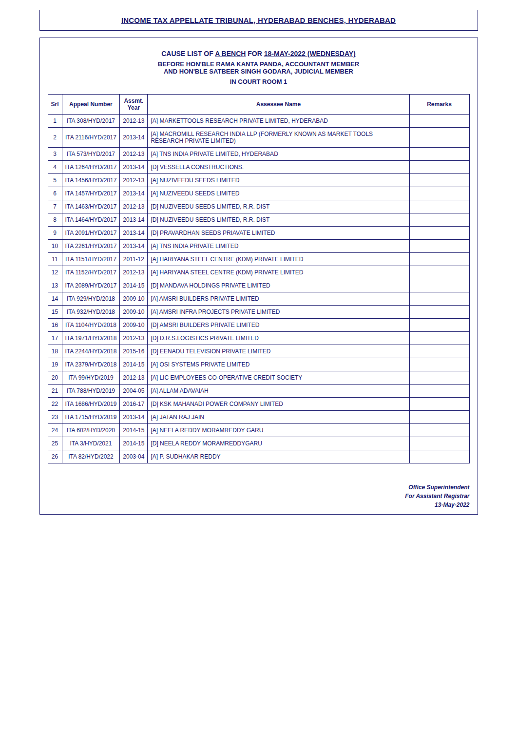INCOME TAX APPELLATE TRIBUNAL, HYDERABAD BENCHES, HYDERABAD
CAUSE LIST OF A BENCH FOR 18-MAY-2022 (WEDNESDAY)
BEFORE HON'BLE RAMA KANTA PANDA, ACCOUNTANT MEMBER
AND HON'BLE SATBEER SINGH GODARA, JUDICIAL MEMBER
IN COURT ROOM 1
| Srl | Appeal Number | Assmt. Year | Assessee Name | Remarks |
| --- | --- | --- | --- | --- |
| 1 | ITA 308/HYD/2017 | 2012-13 | [A] MARKETTOOLS RESEARCH PRIVATE LIMITED, HYDERABAD | |
| 2 | ITA 2116/HYD/2017 | 2013-14 | [A] MACROMILL RESEARCH INDIA LLP (FORMERLY KNOWN AS MARKET TOOLS RESEARCH PRIVATE LIMITED) | |
| 3 | ITA 573/HYD/2017 | 2012-13 | [A] TNS INDIA PRIVATE LIMITED, HYDERABAD | |
| 4 | ITA 1264/HYD/2017 | 2013-14 | [D] VESSELLA CONSTRUCTIONS. | |
| 5 | ITA 1456/HYD/2017 | 2012-13 | [A] NUZIVEEDU SEEDS LIMITED | |
| 6 | ITA 1457/HYD/2017 | 2013-14 | [A] NUZIVEEDU SEEDS LIMITED | |
| 7 | ITA 1463/HYD/2017 | 2012-13 | [D] NUZIVEEDU SEEDS LIMITED, R.R. DIST | |
| 8 | ITA 1464/HYD/2017 | 2013-14 | [D] NUZIVEEDU SEEDS LIMITED, R.R. DIST | |
| 9 | ITA 2091/HYD/2017 | 2013-14 | [D] PRAVARDHAN SEEDS PRIAVATE LIMITED | |
| 10 | ITA 2261/HYD/2017 | 2013-14 | [A] TNS INDIA PRIVATE LIMITED | |
| 11 | ITA 1151/HYD/2017 | 2011-12 | [A] HARIYANA STEEL CENTRE (KDM) PRIVATE LIMITED | |
| 12 | ITA 1152/HYD/2017 | 2012-13 | [A] HARIYANA STEEL CENTRE (KDM) PRIVATE LIMITED | |
| 13 | ITA 2089/HYD/2017 | 2014-15 | [D] MANDAVA HOLDINGS PRIVATE LIMITED | |
| 14 | ITA 929/HYD/2018 | 2009-10 | [A] AMSRI BUILDERS PRIVATE LIMITED | |
| 15 | ITA 932/HYD/2018 | 2009-10 | [A] AMSRI INFRA PROJECTS PRIVATE LIMITED | |
| 16 | ITA 1104/HYD/2018 | 2009-10 | [D] AMSRI BUILDERS PRIVATE LIMITED | |
| 17 | ITA 1971/HYD/2018 | 2012-13 | [D] D.R.S.LOGISTICS PRIVATE LIMITED | |
| 18 | ITA 2244/HYD/2018 | 2015-16 | [D] EENADU TELEVISION PRIVATE LIMITED | |
| 19 | ITA 2379/HYD/2018 | 2014-15 | [A] OSI SYSTEMS PRIVATE LIMITED | |
| 20 | ITA 99/HYD/2019 | 2012-13 | [A] LIC EMPLOYEES CO-OPERATIVE CREDIT SOCIETY | |
| 21 | ITA 788/HYD/2019 | 2004-05 | [A] ALLAM ADAVAIAH | |
| 22 | ITA 1686/HYD/2019 | 2016-17 | [D] KSK MAHANADI POWER COMPANY LIMITED | |
| 23 | ITA 1715/HYD/2019 | 2013-14 | [A] JATAN RAJ JAIN | |
| 24 | ITA 602/HYD/2020 | 2014-15 | [A] NEELA REDDY MORAMREDDY GARU | |
| 25 | ITA 3/HYD/2021 | 2014-15 | [D] NEELA REDDY MORAMREDDYGARU | |
| 26 | ITA 82/HYD/2022 | 2003-04 | [A] P. SUDHAKAR REDDY | |
Office Superintendent
For Assistant Registrar
13-May-2022